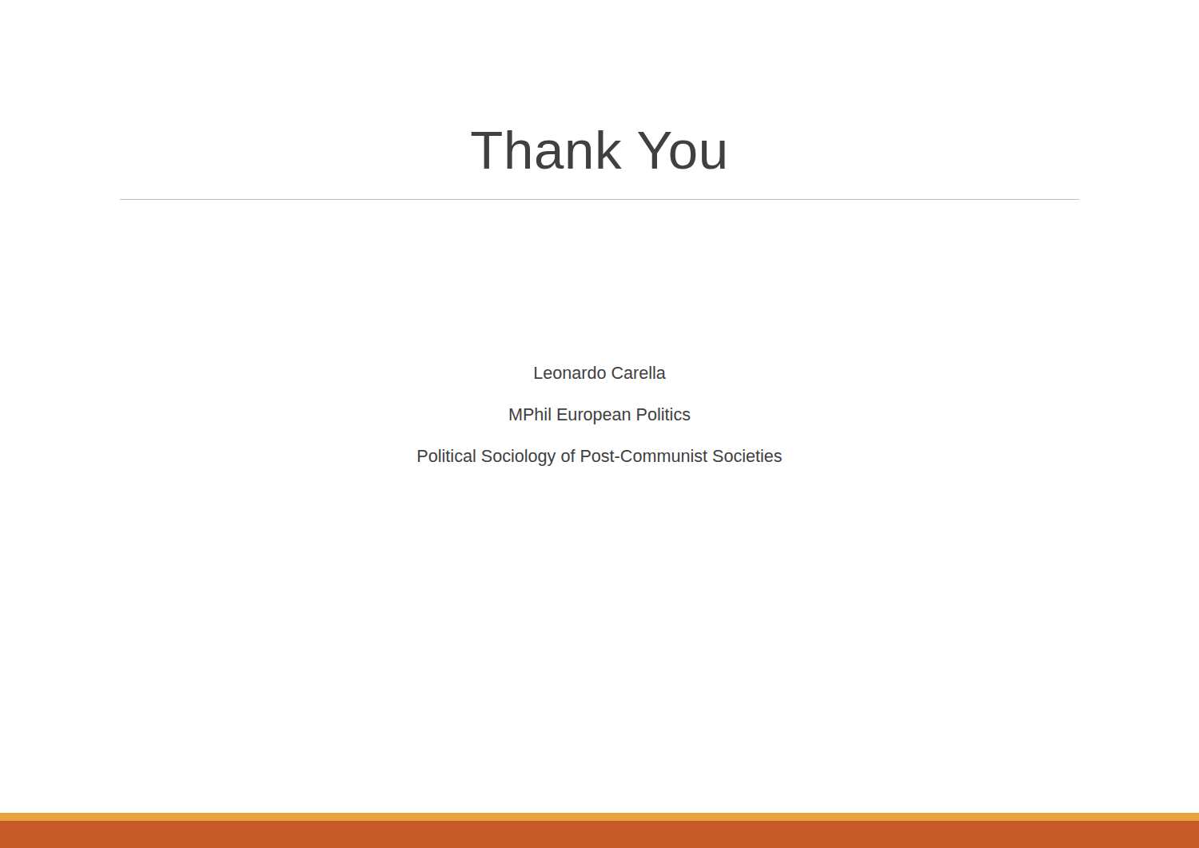Thank You
Leonardo Carella
MPhil European Politics
Political Sociology of Post-Communist Societies